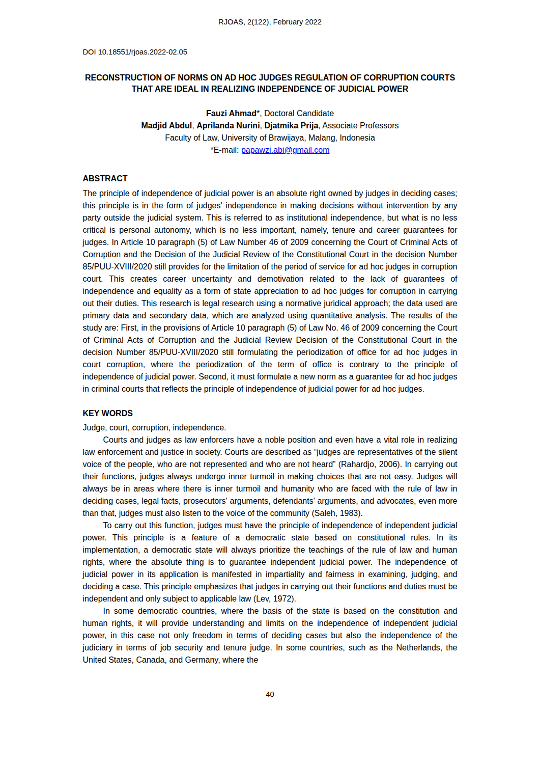RJOAS, 2(122), February 2022
DOI 10.18551/rjoas.2022-02.05
Reconstruction of Norms on Ad Hoc Judges Regulation of Corruption Courts That Are Ideal in Realizing Independence of Judicial Power
Fauzi Ahmad*, Doctoral Candidate
Madjid Abdul, Aprilanda Nurini, Djatmika Prija, Associate Professors
Faculty of Law, University of Brawijaya, Malang, Indonesia
*E-mail: papawzi.abi@gmail.com
Abstract
The principle of independence of judicial power is an absolute right owned by judges in deciding cases; this principle is in the form of judges' independence in making decisions without intervention by any party outside the judicial system. This is referred to as institutional independence, but what is no less critical is personal autonomy, which is no less important, namely, tenure and career guarantees for judges. In Article 10 paragraph (5) of Law Number 46 of 2009 concerning the Court of Criminal Acts of Corruption and the Decision of the Judicial Review of the Constitutional Court in the decision Number 85/PUU-XVIII/2020 still provides for the limitation of the period of service for ad hoc judges in corruption court. This creates career uncertainty and demotivation related to the lack of guarantees of independence and equality as a form of state appreciation to ad hoc judges for corruption in carrying out their duties. This research is legal research using a normative juridical approach; the data used are primary data and secondary data, which are analyzed using quantitative analysis. The results of the study are: First, in the provisions of Article 10 paragraph (5) of Law No. 46 of 2009 concerning the Court of Criminal Acts of Corruption and the Judicial Review Decision of the Constitutional Court in the decision Number 85/PUU-XVIII/2020 still formulating the periodization of office for ad hoc judges in court corruption, where the periodization of the term of office is contrary to the principle of independence of judicial power. Second, it must formulate a new norm as a guarantee for ad hoc judges in criminal courts that reflects the principle of independence of judicial power for ad hoc judges.
Key Words
Judge, court, corruption, independence.
Courts and judges as law enforcers have a noble position and even have a vital role in realizing law enforcement and justice in society. Courts are described as “judges are representatives of the silent voice of the people, who are not represented and who are not heard” (Rahardjo, 2006). In carrying out their functions, judges always undergo inner turmoil in making choices that are not easy. Judges will always be in areas where there is inner turmoil and humanity who are faced with the rule of law in deciding cases, legal facts, prosecutors' arguments, defendants' arguments, and advocates, even more than that, judges must also listen to the voice of the community (Saleh, 1983).
To carry out this function, judges must have the principle of independence of independent judicial power. This principle is a feature of a democratic state based on constitutional rules. In its implementation, a democratic state will always prioritize the teachings of the rule of law and human rights, where the absolute thing is to guarantee independent judicial power. The independence of judicial power in its application is manifested in impartiality and fairness in examining, judging, and deciding a case. This principle emphasizes that judges in carrying out their functions and duties must be independent and only subject to applicable law (Lev, 1972).
In some democratic countries, where the basis of the state is based on the constitution and human rights, it will provide understanding and limits on the independence of independent judicial power, in this case not only freedom in terms of deciding cases but also the independence of the judiciary in terms of job security and tenure judge. In some countries, such as the Netherlands, the United States, Canada, and Germany, where the
40